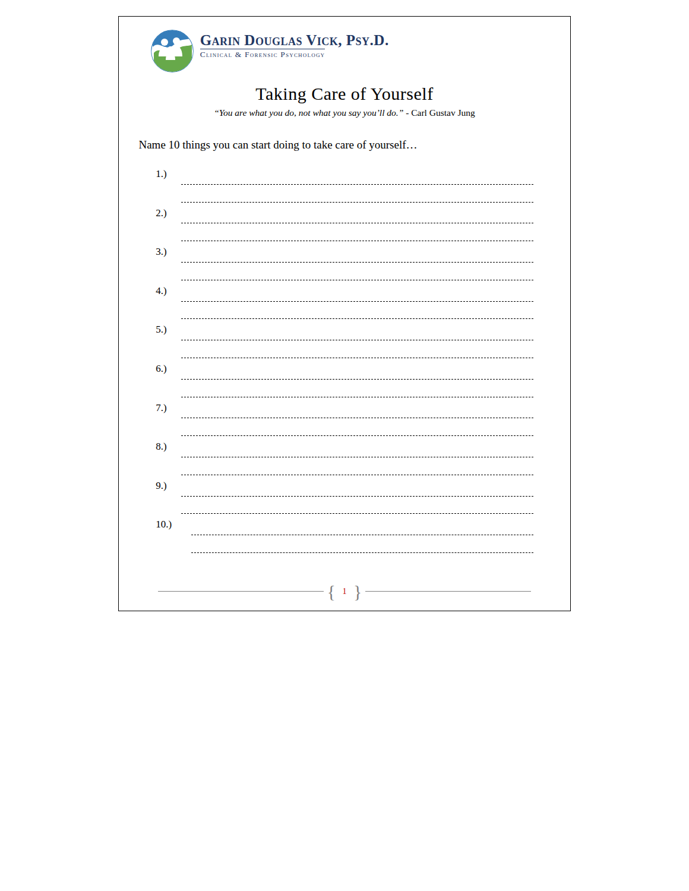Garin Douglas Vick, Psy.D.
Clinical & Forensic Psychology
Taking Care of Yourself
“You are what you do, not what you say you’ll do.” - Carl Gustav Jung
Name 10 things you can start doing to take care of yourself…
1.)
2.)
3.)
4.)
5.)
6.)
7.)
8.)
9.)
10.)
{ 1 }